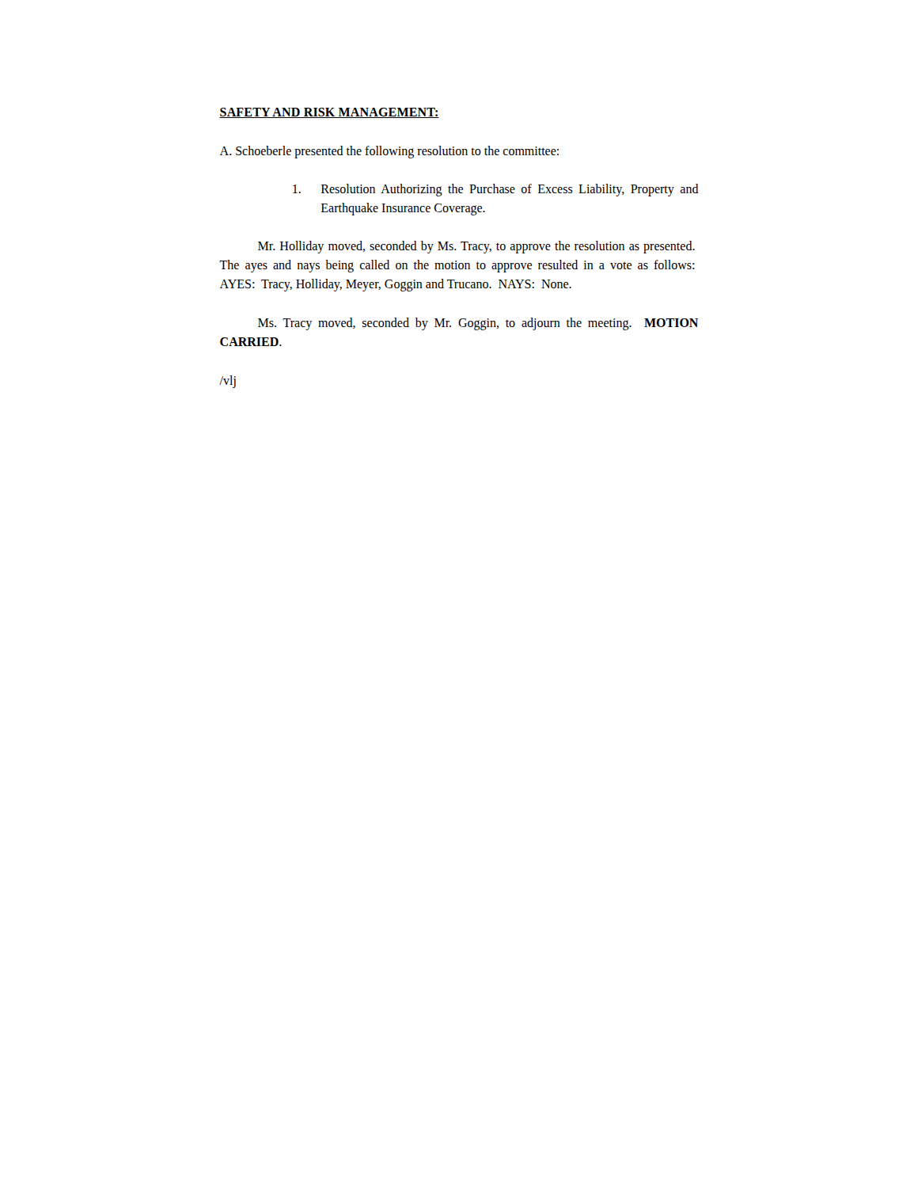SAFETY AND RISK MANAGEMENT:
A. Schoeberle presented the following resolution to the committee:
Resolution Authorizing the Purchase of Excess Liability, Property and Earthquake Insurance Coverage.
Mr. Holliday moved, seconded by Ms. Tracy, to approve the resolution as presented. The ayes and nays being called on the motion to approve resulted in a vote as follows: AYES: Tracy, Holliday, Meyer, Goggin and Trucano. NAYS: None.
Ms. Tracy moved, seconded by Mr. Goggin, to adjourn the meeting. MOTION CARRIED.
/vlj